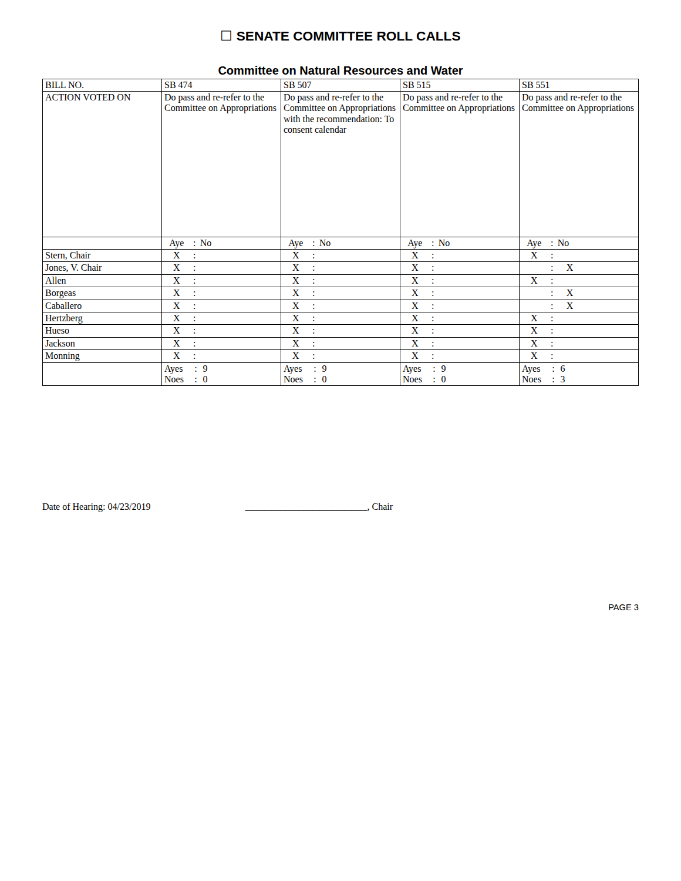☐ SENATE COMMITTEE ROLL CALLS
Committee on Natural Resources and Water
| BILL NO. | SB 474 | SB 507 | SB 515 | SB 551 |
| ACTION VOTED ON | Do pass and re-refer to the Committee on Appropriations | Do pass and re-refer to the Committee on Appropriations with the recommendation: To consent calendar | Do pass and re-refer to the Committee on Appropriations | Do pass and re-refer to the Committee on Appropriations |
| | Aye : No | Aye : No | Aye : No | Aye : No |
| Stern, Chair | X : | X : | X : | X : |
| Jones, V. Chair | X : | X : | X : | : X |
| Allen | X : | X : | X : | X : |
| Borgeas | X : | X : | X : | : X |
| Caballero | X : | X : | X : | : X |
| Hertzberg | X : | X : | X : | X : |
| Hueso | X : | X : | X : | X : |
| Jackson | X : | X : | X : | X : |
| Monning | X : | X : | X : | X : |
| | Ayes : 9 Noes : 0 | Ayes : 9 Noes : 0 | Ayes : 9 Noes : 0 | Ayes : 6 Noes : 3 |
Date of Hearing: 04/23/2019
  
__________________________, Chair
PAGE 3